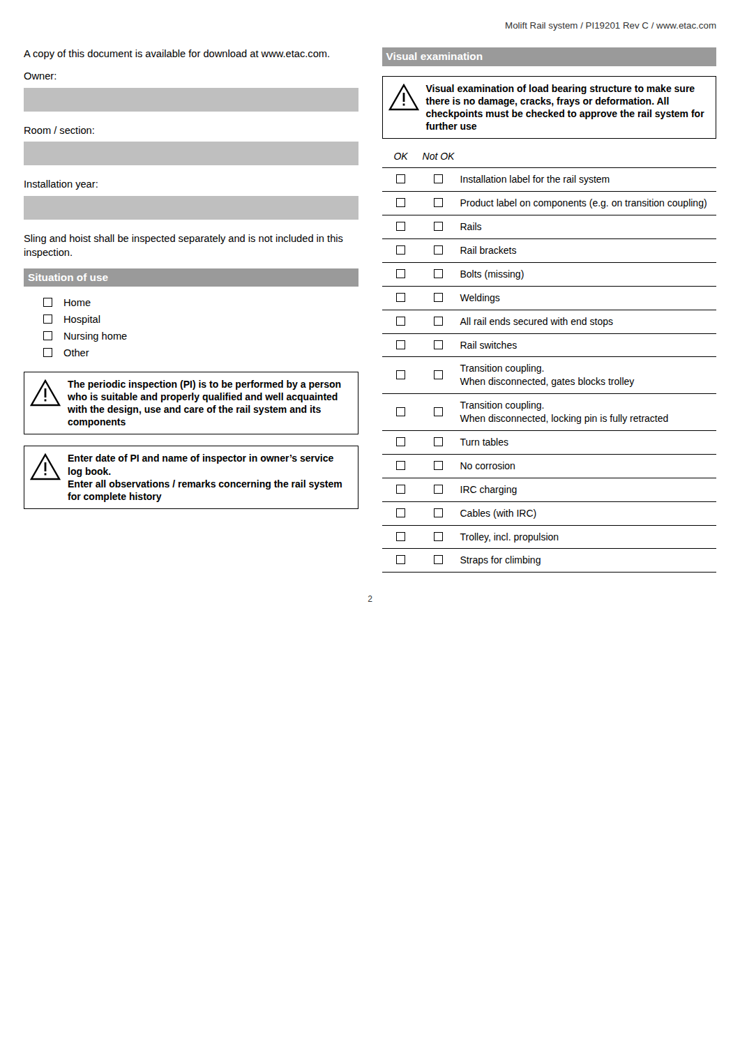Molift Rail system / PI19201 Rev C / www.etac.com
A copy of this document is available for download at www.etac.com.
Owner:
Room / section:
Installation year:
Sling and hoist shall be inspected separately and is not included in this inspection.
Situation of use
Home
Hospital
Nursing home
Other
The periodic inspection (PI) is to be performed by a person who is suitable and properly qualified and well acquainted with the design, use and care of the rail system and its components
Enter date of PI and name of inspector in owner’s service log book.
Enter all observations / remarks concerning the rail system for complete history
Visual examination
Visual examination of load bearing structure to make sure there is no damage, cracks, frays or deformation. All checkpoints must be checked to approve the rail system for further use
| OK | Not OK | |
| --- | --- | --- |
| | | Installation label for the rail system |
| | | Product label on components (e.g. on transition coupling) |
| | | Rails |
| | | Rail brackets |
| | | Bolts (missing) |
| | | Weldings |
| | | All rail ends secured with end stops |
| | | Rail switches |
| | | Transition coupling. When disconnected, gates blocks trolley |
| | | Transition coupling. When disconnected, locking pin is fully retracted |
| | | Turn tables |
| | | No corrosion |
| | | IRC charging |
| | | Cables (with IRC) |
| | | Trolley, incl. propulsion |
| | | Straps for climbing |
2